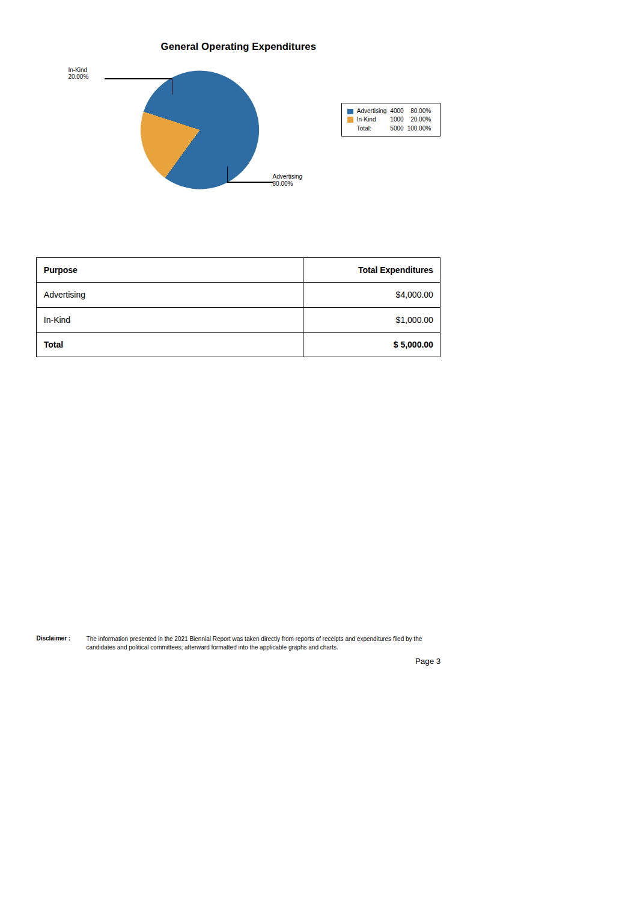General Operating Expenditures
In-Kind
20.00%
Advertising
80.00%
| | Advertising | 4000 | 80.00% |
| | In-Kind | 1000 | 20.00% |
| | Total: | 5000 | 100.00% |
| Purpose | Total Expenditures |
| --- | --- |
| Advertising | $4,000.00 |
| In-Kind | $1,000.00 |
| Total | $ 5,000.00 |
Disclaimer : The information presented in the 2021 Biennial Report was taken directly from reports of receipts and expenditures filed by the candidates and political committees; afterward formatted into the applicable graphs and charts.
Page 3